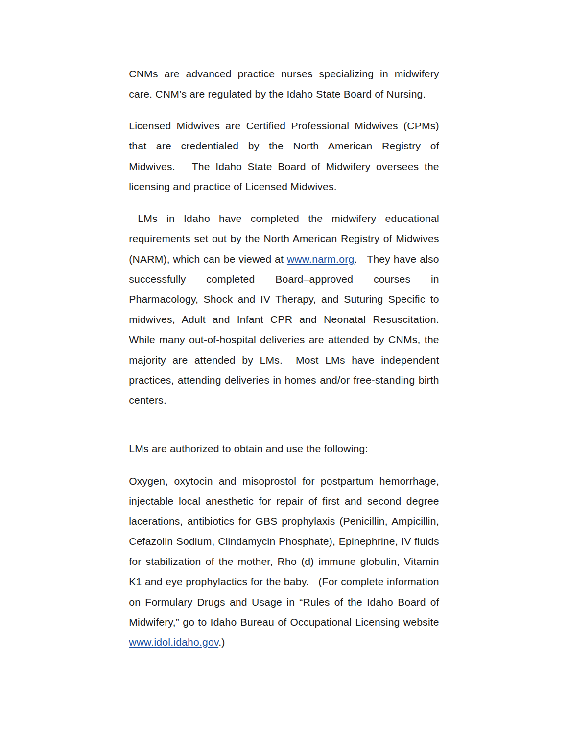CNMs are advanced practice nurses specializing in midwifery care. CNM’s are regulated by the Idaho State Board of Nursing.
Licensed Midwives are Certified Professional Midwives (CPMs) that are credentialed by the North American Registry of Midwives. The Idaho State Board of Midwifery oversees the licensing and practice of Licensed Midwives.
LMs in Idaho have completed the midwifery educational requirements set out by the North American Registry of Midwives (NARM), which can be viewed at www.narm.org. They have also successfully completed Board–approved courses in Pharmacology, Shock and IV Therapy, and Suturing Specific to midwives, Adult and Infant CPR and Neonatal Resuscitation. While many out-of-hospital deliveries are attended by CNMs, the majority are attended by LMs. Most LMs have independent practices, attending deliveries in homes and/or free-standing birth centers.
LMs are authorized to obtain and use the following:
Oxygen, oxytocin and misoprostol for postpartum hemorrhage, injectable local anesthetic for repair of first and second degree lacerations, antibiotics for GBS prophylaxis (Penicillin, Ampicillin, Cefazolin Sodium, Clindamycin Phosphate), Epinephrine, IV fluids for stabilization of the mother, Rho (d) immune globulin, Vitamin K1 and eye prophylactics for the baby. (For complete information on Formulary Drugs and Usage in “Rules of the Idaho Board of Midwifery,” go to Idaho Bureau of Occupational Licensing website www.idol.idaho.gov.)